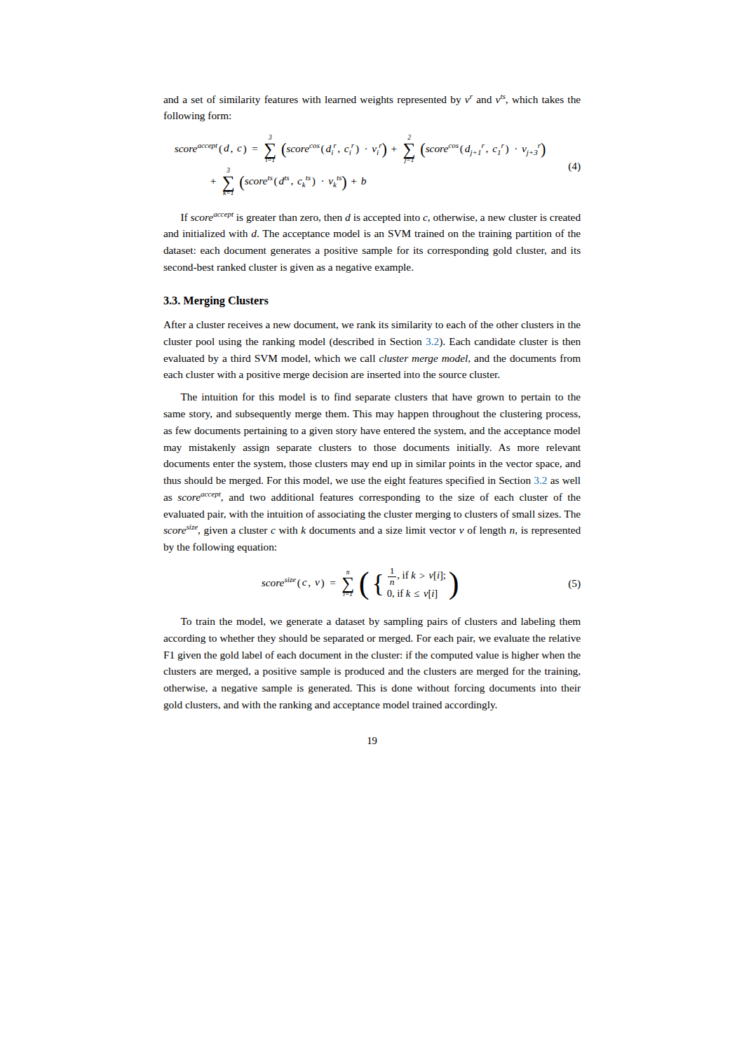and a set of similarity features with learned weights represented by vr and vts, which takes the following form:
scoreaccept(d, c) = 3∑i=1 (scorecos(dir, cir) · vir) + 2∑j=1 (scorecos(dj+1r, c1r) · vj+3r) + 3∑k=1 (scorets(dts, ckts) · vkts) + b
(4)
If scoreaccept is greater than zero, then d is accepted into c, otherwise, a new cluster is created and initialized with d. The acceptance model is an SVM trained on the training partition of the dataset: each document generates a positive sample for its corresponding gold cluster, and its second-best ranked cluster is given as a negative example.
3.3. Merging Clusters
After a cluster receives a new document, we rank its similarity to each of the other clusters in the cluster pool using the ranking model (described in Section 3.2). Each candidate cluster is then evaluated by a third SVM model, which we call cluster merge model, and the documents from each cluster with a positive merge decision are inserted into the source cluster.
The intuition for this model is to find separate clusters that have grown to pertain to the same story, and subsequently merge them. This may happen throughout the clustering process, as few documents pertaining to a given story have entered the system, and the acceptance model may mistakenly assign separate clusters to those documents initially. As more relevant documents enter the system, those clusters may end up in similar points in the vector space, and thus should be merged. For this model, we use the eight features specified in Section 3.2 as well as scoreaccept, and two additional features corresponding to the size of each cluster of the evaluated pair, with the intuition of associating the cluster merging to clusters of small sizes. The scoresize, given a cluster c with k documents and a size limit vector v of length n, is represented by the following equation:
scoresize(c, v) = n∑i=1 ( { 1 n, if k > v[i]; 0, if k ≤ v[i] )
(5)
To train the model, we generate a dataset by sampling pairs of clusters and labeling them according to whether they should be separated or merged. For each pair, we evaluate the relative F1 given the gold label of each document in the cluster: if the computed value is higher when the clusters are merged, a positive sample is produced and the clusters are merged for the training, otherwise, a negative sample is generated. This is done without forcing documents into their gold clusters, and with the ranking and acceptance model trained accordingly.
19